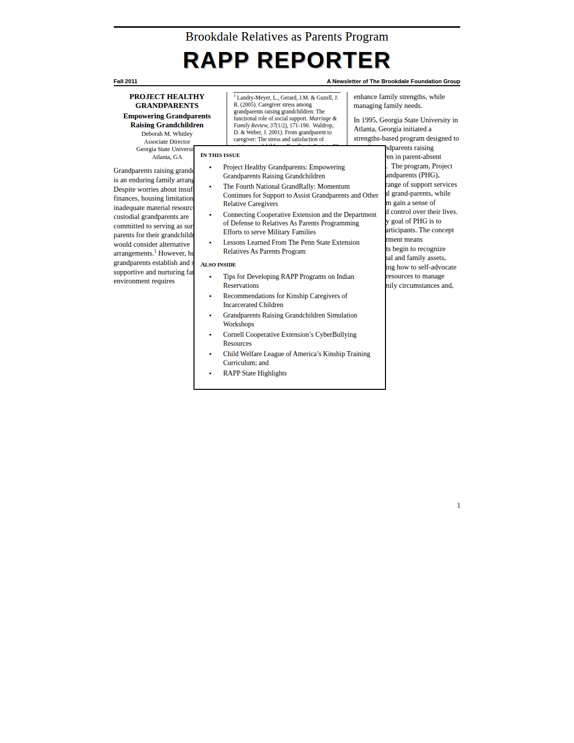Brookdale Relatives as Parents Program
RAPP REPORTER
Fall 2011 A Newsletter of The Brookdale Foundation Group
IN THIS ISSUE
Project Healthy Grandparents: Empowering Grandparents Raising Grandchildren
The Fourth National GrandRally: Momentum Continues for Support to Assist Grandparents and Other Relative Caregivers
Connecting Cooperative Extension and the Department of Defense to Relatives As Parents Programming Efforts to serve Military Families
Lessons Learned From The Penn State Extension Relatives As Parents Program
ALSO INSIDE
Tips for Developing RAPP Programs on Indian Reservations
Recommendations for Kinship Caregivers of Incarcerated Children
Grandparents Raising Grandchildren Simulation Workshops
Cornell Cooperative Extension’s CyberBullying Resources
Child Welfare League of America’s Kinship Training Curriculum; and
RAPP State Highlights
PROJECT HEALTHY GRANDPARENTS
Empowering Grandparents Raising Grandchildren
Deborah M. Whitley
Associate Director
Georgia State University
Atlanta, GA
Grandparents raising grandchildren is an enduring family arrangement. Despite worries about insufficient finances, housing limitations, and inadequate material resources, most custodial grandparents are committed to serving as surrogate parents for their grandchildren; few would consider alternative arrangements.1 However, helping grandparents establish and sustain a supportive and nurturing family environment requires
1 Landry-Meyer, L., Gerard, J.M. & Guzell, J. R. (2005). Caregiver stress among grandparents raising grandchildren: The functional role of social support. Marriage & Family Review, 37(1/2), 171-190. Waldrop, D. & Weber, J. 2001). From grandparent to caregiver: The stress and satisfaction of raising grandchildren. Families in Society, 82, 461-472.
giving them access to multidisciplinary support services, including legal assistance, health/mental health
resources and social welfare services. Nationwide, communities are trying to find ways to provide accessible, cost effective service systems to support grandparent-headed families. Agencies in both the
public and private sectors are forming partnerships to develop creative and innovative programs to enhance family strengths, while managing family needs.
In 1995, Georgia State University in Atlanta, Georgia initiated a strengths-based program designed to benefit grandparents raising grandchildren in parent-absent households. The program, Project Healthy Grandparents (PHG), provides a range of support services for custodial grand-parents, while helping them gain a sense of stability and control over their lives. The primary goal of PHG is to empower participants. The concept of empowerment means grandparents begin to recognize their personal and family assets, while learning how to self-advocate for needed resources to manage difficult family circumstances and, perhaps,
1